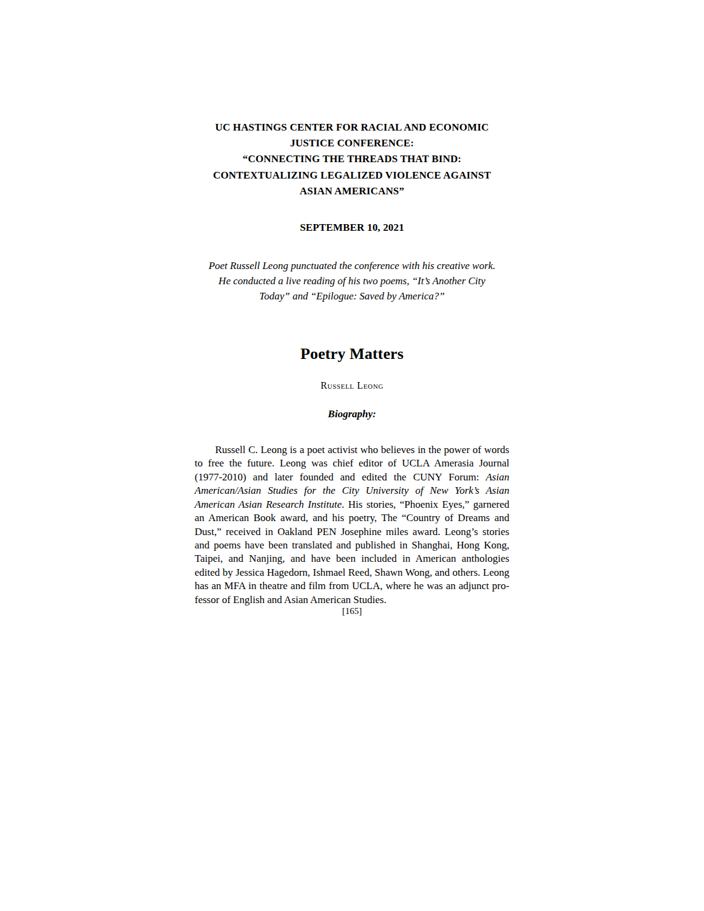UC Hastings Center for Racial and Economic
Justice Conference:
“Connecting the Threads that Bind:
Contextualizing Legalized Violence Against
Asian Americans”
September 10, 2021
Poet Russell Leong punctuated the conference with his creative work. He conducted a live reading of his two poems, “It’s Another City Today” and “Epilogue: Saved by America?”
Poetry Matters
Russell Leong
Biography:
Russell C. Leong is a poet activist who believes in the power of words to free the future. Leong was chief editor of UCLA Amerasia Journal (1977-2010) and later founded and edited the CUNY Forum: Asian American/Asian Studies for the City University of New York’s Asian American Asian Research Institute. His stories, “Phoenix Eyes,” garnered an American Book award, and his poetry, The “Country of Dreams and Dust,” received in Oakland PEN Josephine miles award. Leong’s stories and poems have been translated and published in Shanghai, Hong Kong, Taipei, and Nanjing, and have been included in American anthologies edited by Jessica Hagedorn, Ishmael Reed, Shawn Wong, and others. Leong has an MFA in theatre and film from UCLA, where he was an adjunct professor of English and Asian American Studies.
[165]